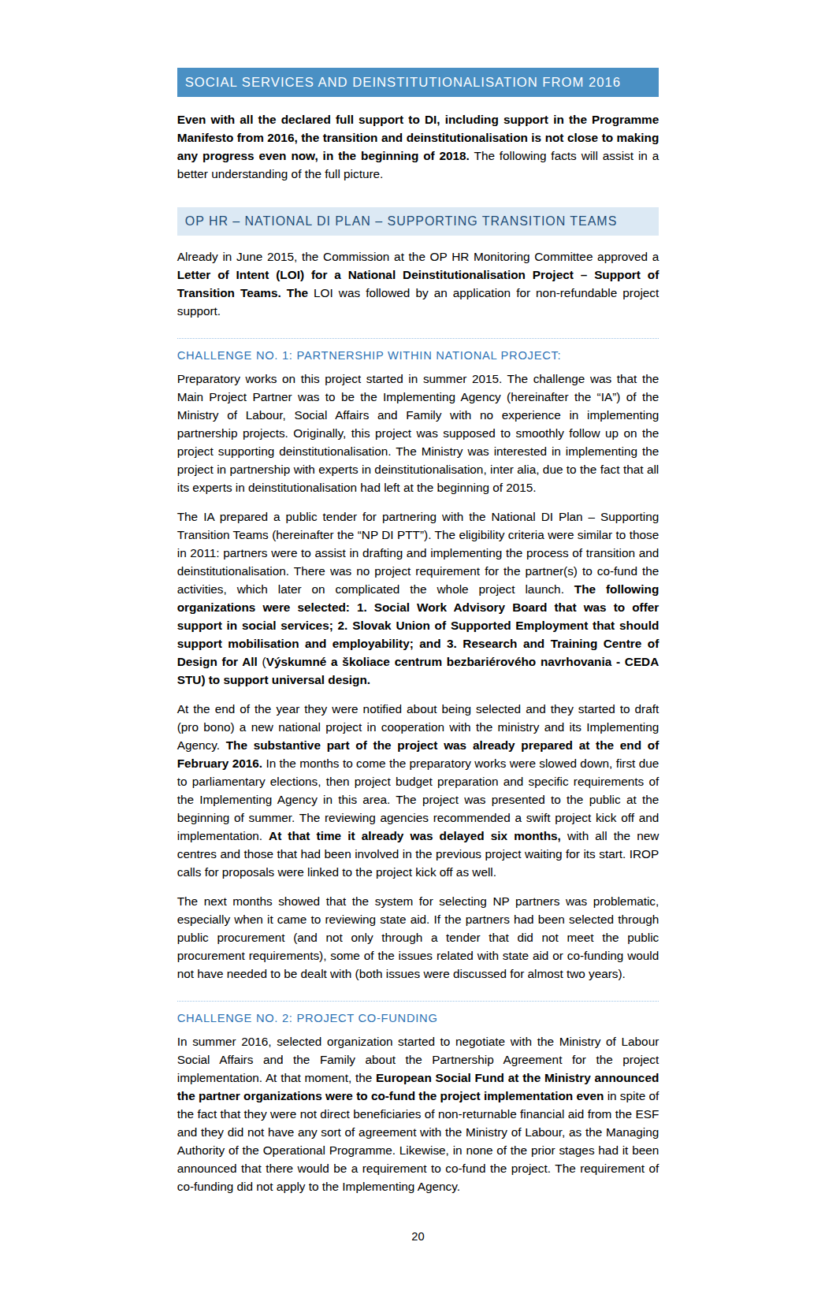Social Services and Deinstitutionalisation from 2016
Even with all the declared full support to DI, including support in the Programme Manifesto from 2016, the transition and deinstitutionalisation is not close to making any progress even now, in the beginning of 2018. The following facts will assist in a better understanding of the full picture.
OP HR – National DI Plan – Supporting Transition Teams
Already in June 2015, the Commission at the OP HR Monitoring Committee approved a Letter of Intent (LOI) for a National Deinstitutionalisation Project – Support of Transition Teams. The LOI was followed by an application for non-refundable project support.
Challenge No. 1: Partnership within National Project:
Preparatory works on this project started in summer 2015. The challenge was that the Main Project Partner was to be the Implementing Agency (hereinafter the “IA”) of the Ministry of Labour, Social Affairs and Family with no experience in implementing partnership projects. Originally, this project was supposed to smoothly follow up on the project supporting deinstitutionalisation. The Ministry was interested in implementing the project in partnership with experts in deinstitutionalisation, inter alia, due to the fact that all its experts in deinstitutionalisation had left at the beginning of 2015.
The IA prepared a public tender for partnering with the National DI Plan – Supporting Transition Teams (hereinafter the “NP DI PTT”). The eligibility criteria were similar to those in 2011: partners were to assist in drafting and implementing the process of transition and deinstitutionalisation. There was no project requirement for the partner(s) to co-fund the activities, which later on complicated the whole project launch. The following organizations were selected: 1. Social Work Advisory Board that was to offer support in social services; 2. Slovak Union of Supported Employment that should support mobilisation and employability; and 3. Research and Training Centre of Design for All (Výskumné a školiace centrum bezbariérového navrhovania - CEDA STU) to support universal design.
At the end of the year they were notified about being selected and they started to draft (pro bono) a new national project in cooperation with the ministry and its Implementing Agency. The substantive part of the project was already prepared at the end of February 2016. In the months to come the preparatory works were slowed down, first due to parliamentary elections, then project budget preparation and specific requirements of the Implementing Agency in this area. The project was presented to the public at the beginning of summer. The reviewing agencies recommended a swift project kick off and implementation. At that time it already was delayed six months, with all the new centres and those that had been involved in the previous project waiting for its start. IROP calls for proposals were linked to the project kick off as well.
The next months showed that the system for selecting NP partners was problematic, especially when it came to reviewing state aid. If the partners had been selected through public procurement (and not only through a tender that did not meet the public procurement requirements), some of the issues related with state aid or co-funding would not have needed to be dealt with (both issues were discussed for almost two years).
Challenge No. 2: Project Co-funding
In summer 2016, selected organization started to negotiate with the Ministry of Labour Social Affairs and the Family about the Partnership Agreement for the project implementation. At that moment, the European Social Fund at the Ministry announced the partner organizations were to co-fund the project implementation even in spite of the fact that they were not direct beneficiaries of non-returnable financial aid from the ESF and they did not have any sort of agreement with the Ministry of Labour, as the Managing Authority of the Operational Programme. Likewise, in none of the prior stages had it been announced that there would be a requirement to co-fund the project. The requirement of co-funding did not apply to the Implementing Agency.
20